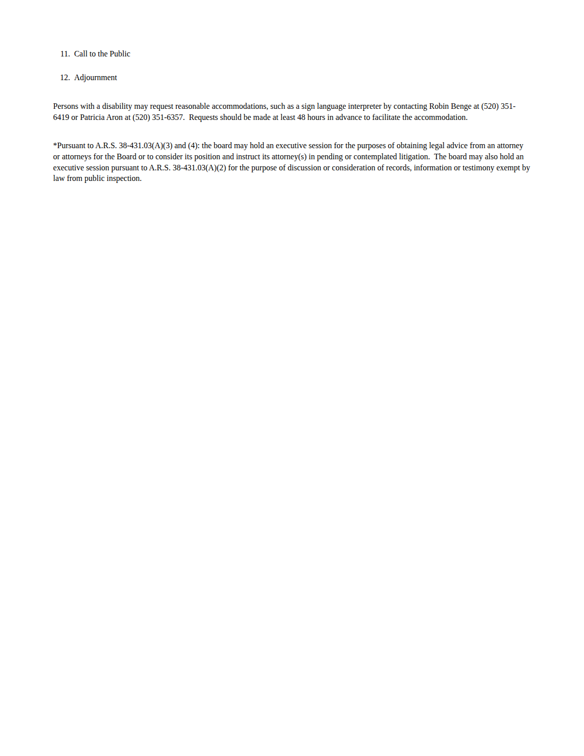11. Call to the Public
12. Adjournment
Persons with a disability may request reasonable accommodations, such as a sign language interpreter by contacting Robin Benge at (520) 351-6419 or Patricia Aron at (520) 351-6357. Requests should be made at least 48 hours in advance to facilitate the accommodation.
*Pursuant to A.R.S. 38-431.03(A)(3) and (4): the board may hold an executive session for the purposes of obtaining legal advice from an attorney or attorneys for the Board or to consider its position and instruct its attorney(s) in pending or contemplated litigation. The board may also hold an executive session pursuant to A.R.S. 38-431.03(A)(2) for the purpose of discussion or consideration of records, information or testimony exempt by law from public inspection.